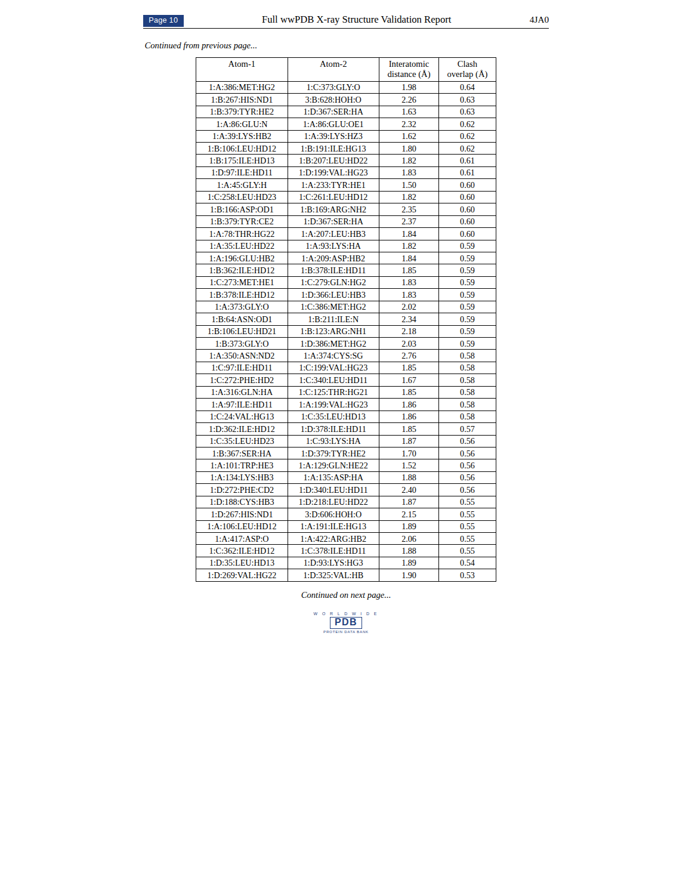Page 10
Full wwPDB X-ray Structure Validation Report
4JA0
Continued from previous page...
| Atom-1 | Atom-2 | Interatomic distance (Å) | Clash overlap (Å) |
| --- | --- | --- | --- |
| 1:A:386:MET:HG2 | 1:C:373:GLY:O | 1.98 | 0.64 |
| 1:B:267:HIS:ND1 | 3:B:628:HOH:O | 2.26 | 0.63 |
| 1:B:379:TYR:HE2 | 1:D:367:SER:HA | 1.63 | 0.63 |
| 1:A:86:GLU:N | 1:A:86:GLU:OE1 | 2.32 | 0.62 |
| 1:A:39:LYS:HB2 | 1:A:39:LYS:HZ3 | 1.62 | 0.62 |
| 1:B:106:LEU:HD12 | 1:B:191:ILE:HG13 | 1.80 | 0.62 |
| 1:B:175:ILE:HD13 | 1:B:207:LEU:HD22 | 1.82 | 0.61 |
| 1:D:97:ILE:HD11 | 1:D:199:VAL:HG23 | 1.83 | 0.61 |
| 1:A:45:GLY:H | 1:A:233:TYR:HE1 | 1.50 | 0.60 |
| 1:C:258:LEU:HD23 | 1:C:261:LEU:HD12 | 1.82 | 0.60 |
| 1:B:166:ASP:OD1 | 1:B:169:ARG:NH2 | 2.35 | 0.60 |
| 1:B:379:TYR:CE2 | 1:D:367:SER:HA | 2.37 | 0.60 |
| 1:A:78:THR:HG22 | 1:A:207:LEU:HB3 | 1.84 | 0.60 |
| 1:A:35:LEU:HD22 | 1:A:93:LYS:HA | 1.82 | 0.59 |
| 1:A:196:GLU:HB2 | 1:A:209:ASP:HB2 | 1.84 | 0.59 |
| 1:B:362:ILE:HD12 | 1:B:378:ILE:HD11 | 1.85 | 0.59 |
| 1:C:273:MET:HE1 | 1:C:279:GLN:HG2 | 1.83 | 0.59 |
| 1:B:378:ILE:HD12 | 1:D:366:LEU:HB3 | 1.83 | 0.59 |
| 1:A:373:GLY:O | 1:C:386:MET:HG2 | 2.02 | 0.59 |
| 1:B:64:ASN:OD1 | 1:B:211:ILE:N | 2.34 | 0.59 |
| 1:B:106:LEU:HD21 | 1:B:123:ARG:NH1 | 2.18 | 0.59 |
| 1:B:373:GLY:O | 1:D:386:MET:HG2 | 2.03 | 0.59 |
| 1:A:350:ASN:ND2 | 1:A:374:CYS:SG | 2.76 | 0.58 |
| 1:C:97:ILE:HD11 | 1:C:199:VAL:HG23 | 1.85 | 0.58 |
| 1:C:272:PHE:HD2 | 1:C:340:LEU:HD11 | 1.67 | 0.58 |
| 1:A:316:GLN:HA | 1:C:125:THR:HG21 | 1.85 | 0.58 |
| 1:A:97:ILE:HD11 | 1:A:199:VAL:HG23 | 1.86 | 0.58 |
| 1:C:24:VAL:HG13 | 1:C:35:LEU:HD13 | 1.86 | 0.58 |
| 1:D:362:ILE:HD12 | 1:D:378:ILE:HD11 | 1.85 | 0.57 |
| 1:C:35:LEU:HD23 | 1:C:93:LYS:HA | 1.87 | 0.56 |
| 1:B:367:SER:HA | 1:D:379:TYR:HE2 | 1.70 | 0.56 |
| 1:A:101:TRP:HE3 | 1:A:129:GLN:HE22 | 1.52 | 0.56 |
| 1:A:134:LYS:HB3 | 1:A:135:ASP:HA | 1.88 | 0.56 |
| 1:D:272:PHE:CD2 | 1:D:340:LEU:HD11 | 2.40 | 0.56 |
| 1:D:188:CYS:HB3 | 1:D:218:LEU:HD22 | 1.87 | 0.55 |
| 1:D:267:HIS:ND1 | 3:D:606:HOH:O | 2.15 | 0.55 |
| 1:A:106:LEU:HD12 | 1:A:191:ILE:HG13 | 1.89 | 0.55 |
| 1:A:417:ASP:O | 1:A:422:ARG:HB2 | 2.06 | 0.55 |
| 1:C:362:ILE:HD12 | 1:C:378:ILE:HD11 | 1.88 | 0.55 |
| 1:D:35:LEU:HD13 | 1:D:93:LYS:HG3 | 1.89 | 0.54 |
| 1:D:269:VAL:HG22 | 1:D:325:VAL:HB | 1.90 | 0.53 |
Continued on next page...
W O R L D W I D E
PDB
PROTEIN DATA BANK